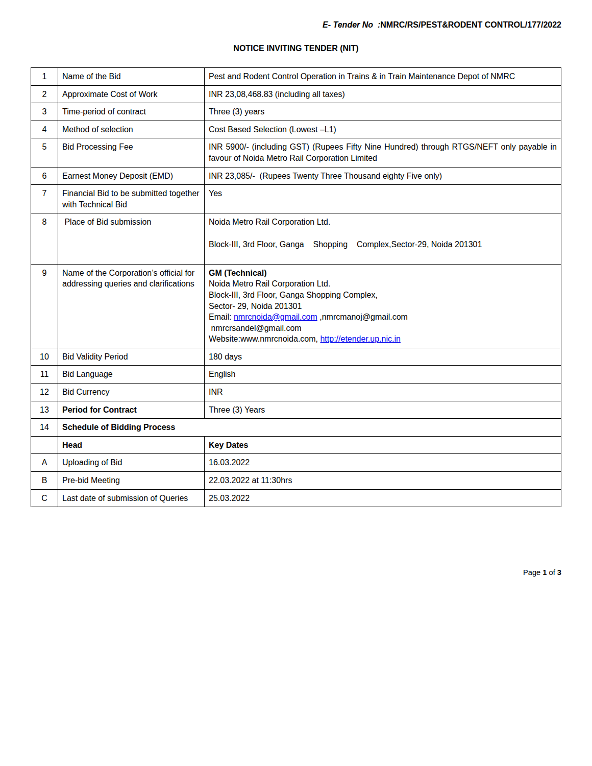E- Tender No : NMRC/RS/PEST&RODENT CONTROL/177/2022
NOTICE INVITING TENDER (NIT)
| 1 | Name of the Bid | Pest and Rodent Control Operation in Trains & in Train Maintenance Depot of NMRC |
| 2 | Approximate Cost of Work | INR 23,08,468.83 (including all taxes) |
| 3 | Time-period of contract | Three (3) years |
| 4 | Method of selection | Cost Based Selection (Lowest –L1) |
| 5 | Bid Processing Fee | INR 5900/- (including GST) (Rupees Fifty Nine Hundred) through RTGS/NEFT only payable in favour of Noida Metro Rail Corporation Limited |
| 6 | Earnest Money Deposit (EMD) | INR 23,085/- (Rupees Twenty Three Thousand eighty Five only) |
| 7 | Financial Bid to be submitted together with Technical Bid | Yes |
| 8 | Place of Bid submission | Noida Metro Rail Corporation Ltd. Block-III, 3rd Floor, Ganga Shopping Complex,Sector-29, Noida 201301 |
| 9 | Name of the Corporation’s official for addressing queries and clarifications | GM (Technical) Noida Metro Rail Corporation Ltd. Block-III, 3rd Floor, Ganga Shopping Complex, Sector- 29, Noida 201301 Email: nmrcnoida@gmail.com ,nmrcmanoj@gmail.com nmrcrsandel@gmail.com Website:www.nmrcnoida.com, http://etender.up.nic.in |
| 10 | Bid Validity Period | 180 days |
| 11 | Bid Language | English |
| 12 | Bid Currency | INR |
| 13 | Period for Contract | Three (3) Years |
| 14 | Schedule of Bidding Process |
| | Head | Key Dates |
| A | Uploading of Bid | 16.03.2022 |
| B | Pre-bid Meeting | 22.03.2022 at 11:30hrs |
| C | Last date of submission of Queries | 25.03.2022 |
Page 1 of 3